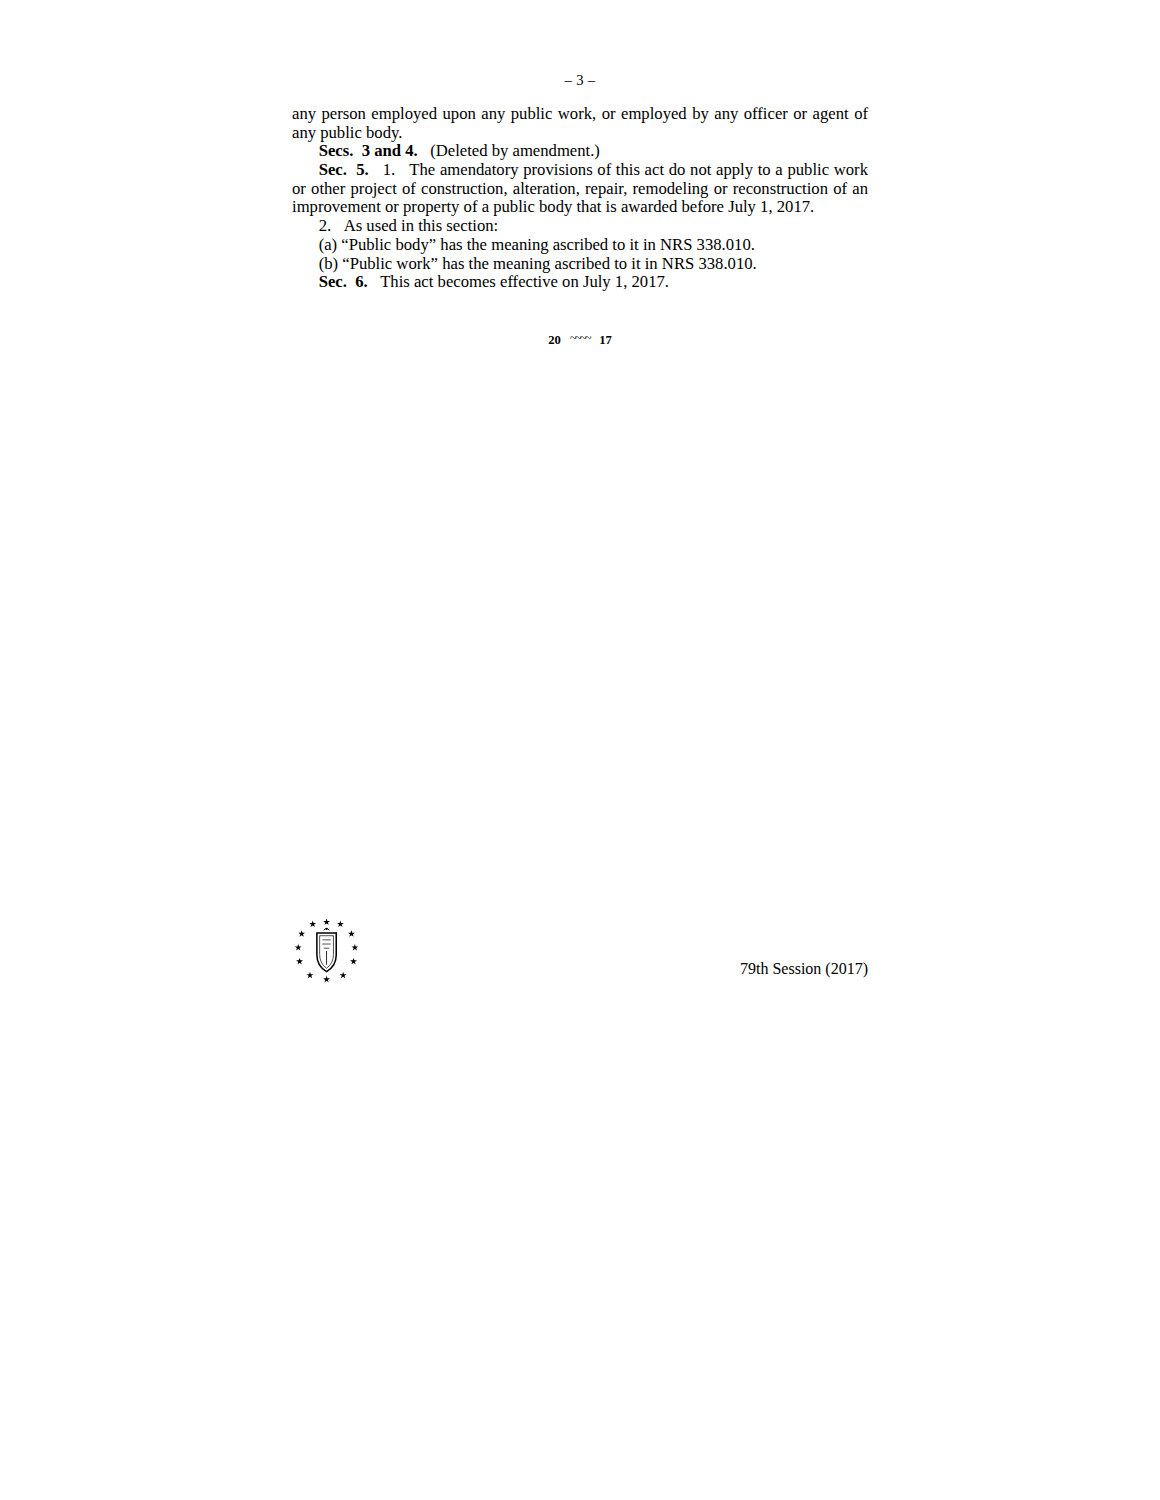– 3 –
any person employed upon any public work, or employed by any officer or agent of any public body.
Secs. 3 and 4. (Deleted by amendment.)
Sec. 5. 1. The amendatory provisions of this act do not apply to a public work or other project of construction, alteration, repair, remodeling or reconstruction of an improvement or property of a public body that is awarded before July 1, 2017.
2. As used in this section:
(a) “Public body” has the meaning ascribed to it in NRS 338.010.
(b) “Public work” has the meaning ascribed to it in NRS 338.010.
Sec. 6. This act becomes effective on July 1, 2017.
20~~~~17
79th Session (2017)